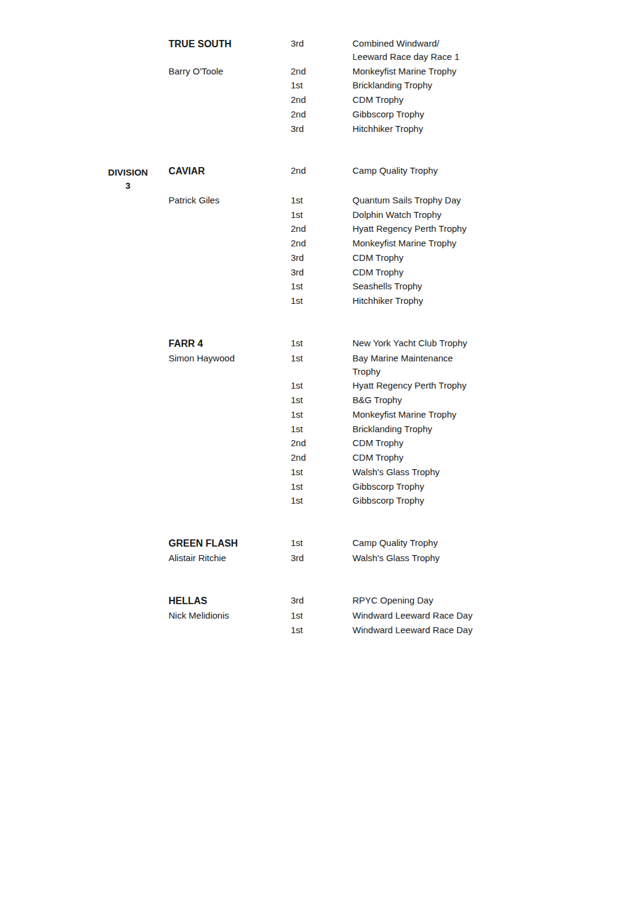| | TRUE SOUTH | 3rd | Combined Windward/ Leeward Race day Race 1 |
| | Barry O'Toole | 2nd | Monkeyfist Marine Trophy |
| | | 1st | Bricklanding Trophy |
| | | 2nd | CDM Trophy |
| | | 2nd | Gibbscorp Trophy |
| | | 3rd | Hitchhiker Trophy |
| DIVISION 3 | CAVIAR | 2nd | Camp Quality Trophy |
| | Patrick Giles | 1st | Quantum Sails Trophy Day |
| | | 1st | Dolphin Watch Trophy |
| | | 2nd | Hyatt Regency Perth Trophy |
| | | 2nd | Monkeyfist Marine Trophy |
| | | 3rd | CDM Trophy |
| | | 3rd | CDM Trophy |
| | | 1st | Seashells Trophy |
| | | 1st | Hitchhiker Trophy |
| | FARR 4 | 1st | New York Yacht Club Trophy |
| | Simon Haywood | 1st | Bay Marine Maintenance Trophy |
| | | 1st | Hyatt Regency Perth Trophy |
| | | 1st | B&G Trophy |
| | | 1st | Monkeyfist Marine Trophy |
| | | 1st | Bricklanding Trophy |
| | | 2nd | CDM Trophy |
| | | 2nd | CDM Trophy |
| | | 1st | Walsh's Glass Trophy |
| | | 1st | Gibbscorp Trophy |
| | | 1st | Gibbscorp Trophy |
| | GREEN FLASH | 1st | Camp Quality Trophy |
| | Alistair Ritchie | 3rd | Walsh's Glass Trophy |
| | HELLAS | 3rd | RPYC Opening Day |
| | Nick Melidionis | 1st | Windward Leeward Race Day |
| | | 1st | Windward Leeward Race Day |